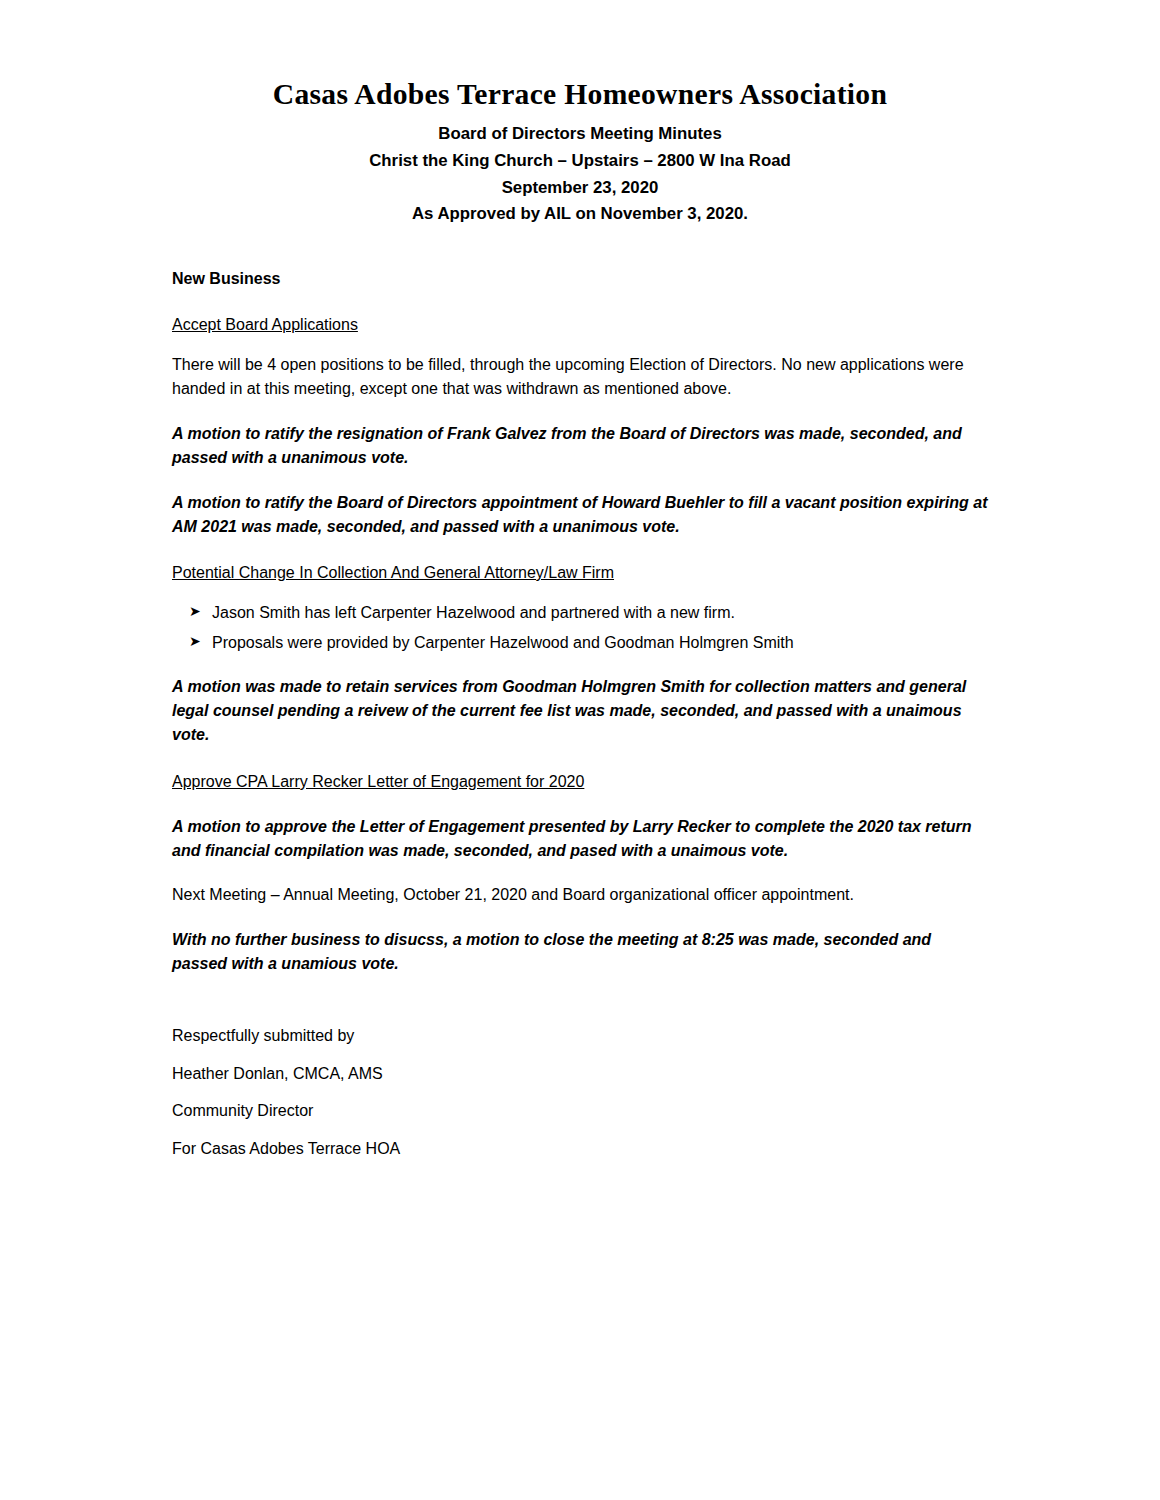Casas Adobes Terrace Homeowners Association
Board of Directors Meeting Minutes
Christ the King Church – Upstairs – 2800 W Ina Road
September 23, 2020
As Approved by AIL on November 3, 2020.
New Business
Accept Board Applications
There will be 4 open positions to be filled, through the upcoming Election of Directors. No new applications were handed in at this meeting, except one that was withdrawn as mentioned above.
A motion to ratify the resignation of Frank Galvez from the Board of Directors was made, seconded, and passed with a unanimous vote.
A motion to ratify the Board of Directors appointment of Howard Buehler to fill a vacant position expiring at AM 2021 was made, seconded, and passed with a unanimous vote.
Potential Change In Collection And General Attorney/Law Firm
Jason Smith has left Carpenter Hazelwood and partnered with a new firm.
Proposals were provided by Carpenter Hazelwood and Goodman Holmgren Smith
A motion was made to retain services from Goodman Holmgren Smith for collection matters and general legal counsel pending a reivew of the current fee list was made, seconded, and passed with a unaimous vote.
Approve CPA Larry Recker Letter of Engagement for 2020
A motion to approve the Letter of Engagement presented by Larry Recker to complete the 2020 tax return and financial compilation was made, seconded, and pased with a unaimous vote.
Next Meeting – Annual Meeting, October 21, 2020 and Board organizational officer appointment.
With no further business to disucss, a motion to close the meeting at 8:25 was made, seconded and passed with a unamious vote.
Respectfully submitted by
Heather Donlan, CMCA, AMS
Community Director
For Casas Adobes Terrace HOA